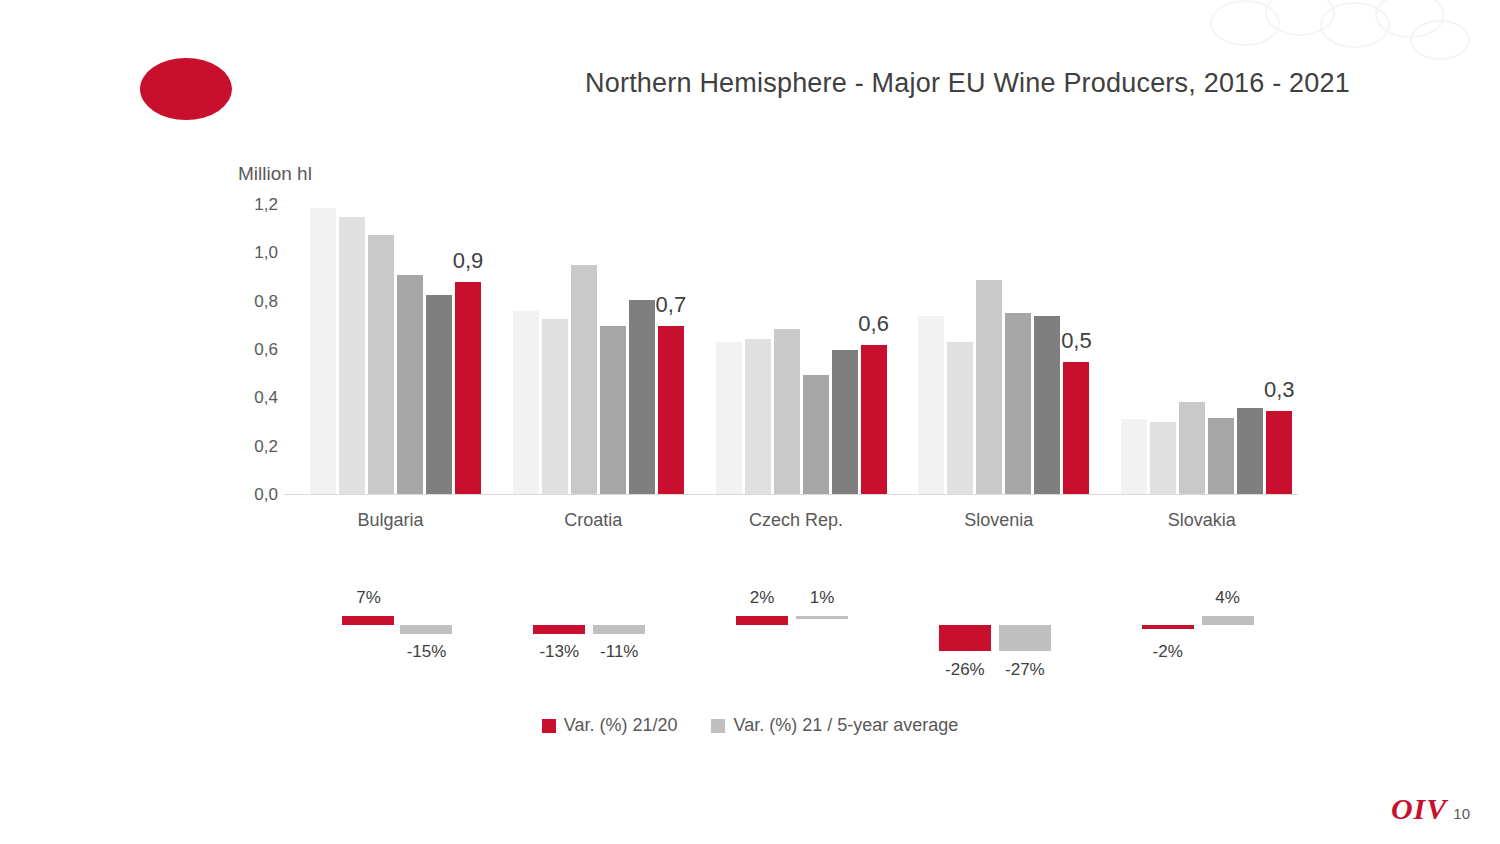Northern Hemisphere - Major EU Wine Producers, 2016 - 2021
Million hl
1,2
1,0
0,8
0,6
0,4
0,2
0,0
0,9
0,7
0,6
0,5
0,3
Bulgaria
Croatia
Czech Rep.
Slovenia
Slovakia
7%
-15%
-13%
-11%
2%
1%
-26%
-27%
-2%
4%
Var. (%) 21/20
Var. (%) 21 / 5-year average
OIV 10